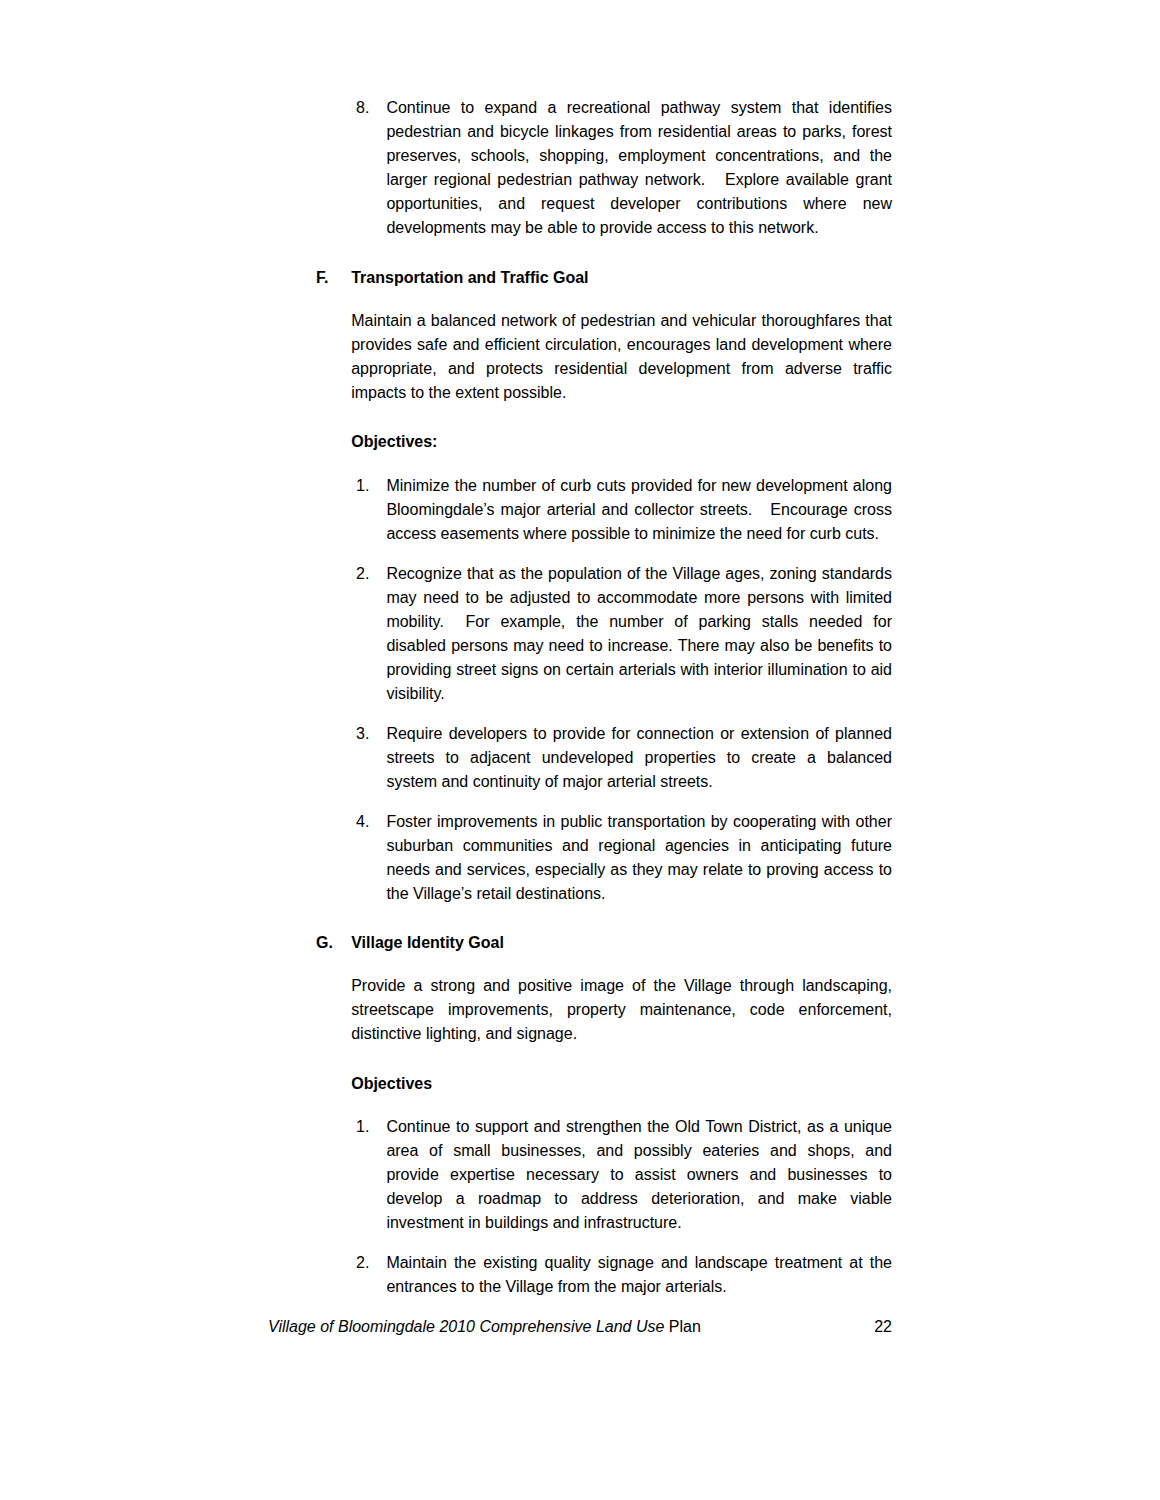8.
Continue to expand a recreational pathway system that identifies pedestrian and bicycle linkages from residential areas to parks, forest preserves, schools, shopping, employment concentrations, and the larger regional pedestrian pathway network. Explore available grant opportunities, and request developer contributions where new developments may be able to provide access to this network.
F.
Transportation and Traffic Goal
Maintain a balanced network of pedestrian and vehicular thoroughfares that provides safe and efficient circulation, encourages land development where appropriate, and protects residential development from adverse traffic impacts to the extent possible.
Objectives:
1.
Minimize the number of curb cuts provided for new development along Bloomingdale’s major arterial and collector streets. Encourage cross access easements where possible to minimize the need for curb cuts.
2.
Recognize that as the population of the Village ages, zoning standards may need to be adjusted to accommodate more persons with limited mobility. For example, the number of parking stalls needed for disabled persons may need to increase. There may also be benefits to providing street signs on certain arterials with interior illumination to aid visibility.
3.
Require developers to provide for connection or extension of planned streets to adjacent undeveloped properties to create a balanced system and continuity of major arterial streets.
4.
Foster improvements in public transportation by cooperating with other suburban communities and regional agencies in anticipating future needs and services, especially as they may relate to proving access to the Village’s retail destinations.
G.
Village Identity Goal
Provide a strong and positive image of the Village through landscaping, streetscape improvements, property maintenance, code enforcement, distinctive lighting, and signage.
Objectives
1.
Continue to support and strengthen the Old Town District, as a unique area of small businesses, and possibly eateries and shops, and provide expertise necessary to assist owners and businesses to develop a roadmap to address deterioration, and make viable investment in buildings and infrastructure.
2.
Maintain the existing quality signage and landscape treatment at the entrances to the Village from the major arterials.
Village of Bloomingdale 2010 Comprehensive Land Use Plan
22